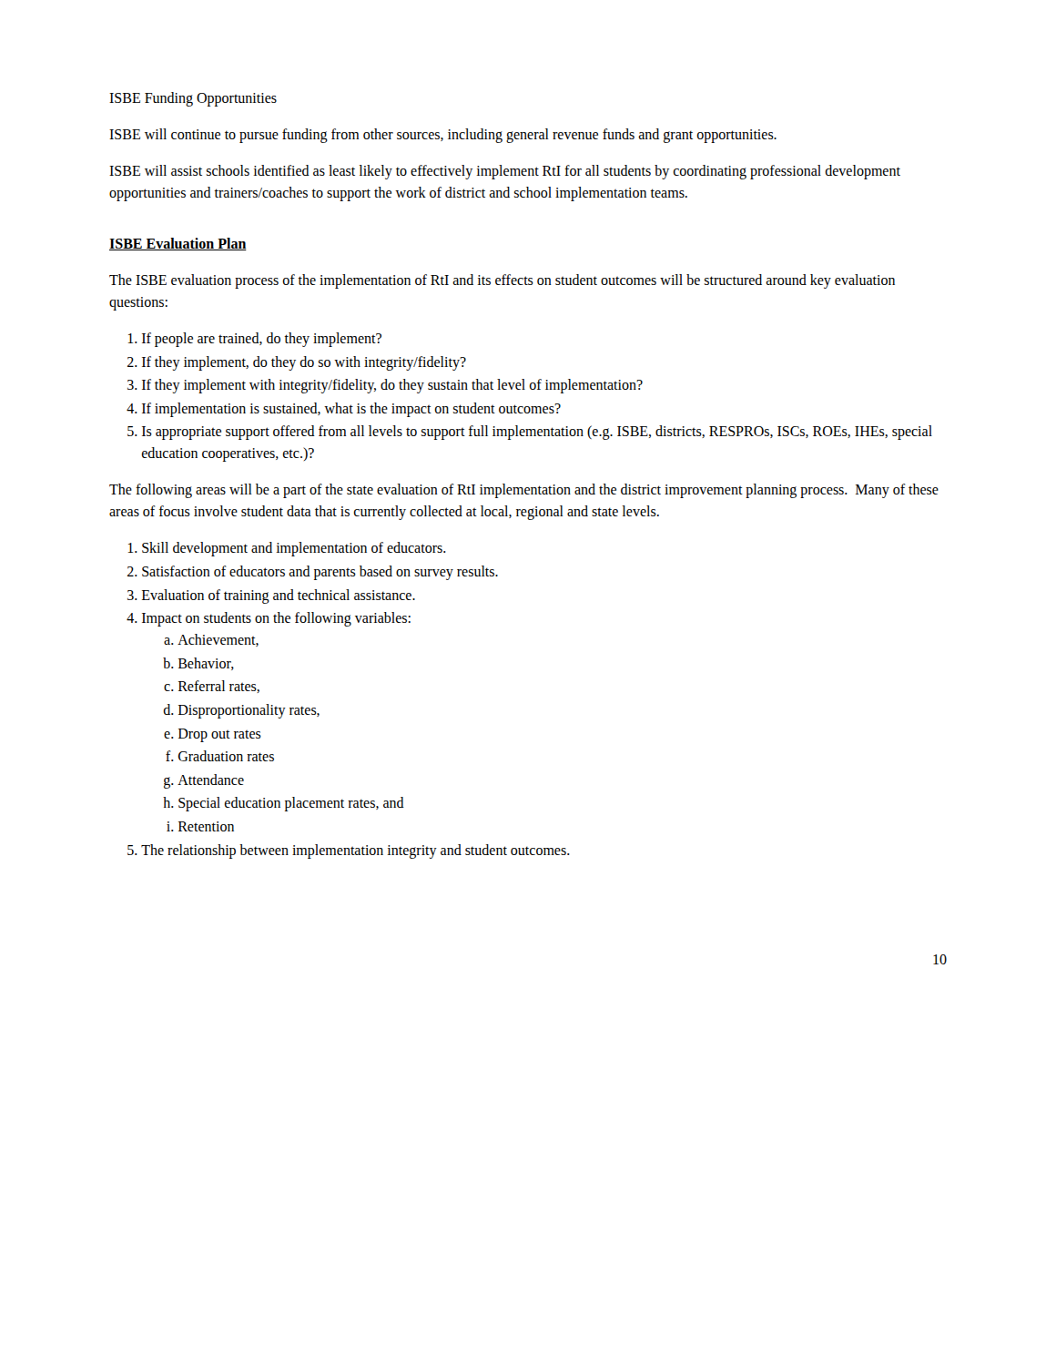ISBE Funding Opportunities
ISBE will continue to pursue funding from other sources, including general revenue funds and grant opportunities.
ISBE will assist schools identified as least likely to effectively implement RtI for all students by coordinating professional development opportunities and trainers/coaches to support the work of district and school implementation teams.
ISBE Evaluation Plan
The ISBE evaluation process of the implementation of RtI and its effects on student outcomes will be structured around key evaluation questions:
If people are trained, do they implement?
If they implement, do they do so with integrity/fidelity?
If they implement with integrity/fidelity, do they sustain that level of implementation?
If implementation is sustained, what is the impact on student outcomes?
Is appropriate support offered from all levels to support full implementation (e.g. ISBE, districts, RESPROs, ISCs, ROEs, IHEs, special education cooperatives, etc.)?
The following areas will be a part of the state evaluation of RtI implementation and the district improvement planning process. Many of these areas of focus involve student data that is currently collected at local, regional and state levels.
Skill development and implementation of educators.
Satisfaction of educators and parents based on survey results.
Evaluation of training and technical assistance.
Impact on students on the following variables:
Achievement,
Behavior,
Referral rates,
Disproportionality rates,
Drop out rates
Graduation rates
Attendance
Special education placement rates, and
Retention
The relationship between implementation integrity and student outcomes.
10